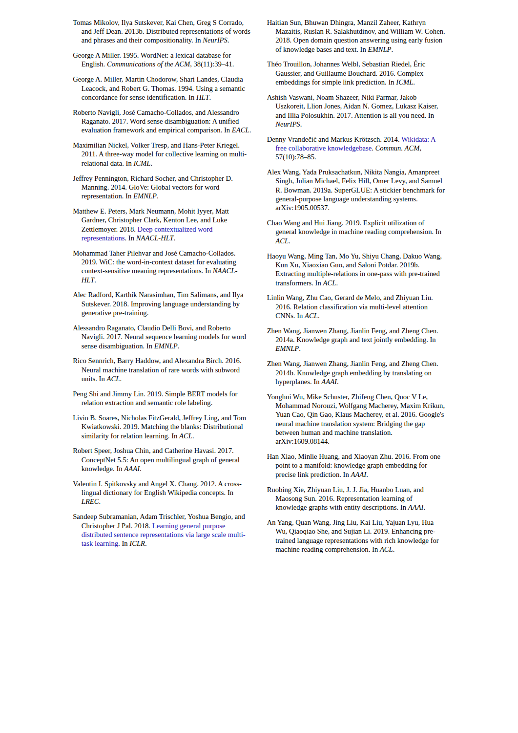Tomas Mikolov, Ilya Sutskever, Kai Chen, Greg S Corrado, and Jeff Dean. 2013b. Distributed representations of words and phrases and their compositionality. In NeurIPS.
George A Miller. 1995. WordNet: a lexical database for English. Communications of the ACM, 38(11):39–41.
George A. Miller, Martin Chodorow, Shari Landes, Claudia Leacock, and Robert G. Thomas. 1994. Using a semantic concordance for sense identification. In HLT.
Roberto Navigli, José Camacho-Collados, and Alessandro Raganato. 2017. Word sense disambiguation: A unified evaluation framework and empirical comparison. In EACL.
Maximilian Nickel, Volker Tresp, and Hans-Peter Kriegel. 2011. A three-way model for collective learning on multi-relational data. In ICML.
Jeffrey Pennington, Richard Socher, and Christopher D. Manning. 2014. GloVe: Global vectors for word representation. In EMNLP.
Matthew E. Peters, Mark Neumann, Mohit Iyyer, Matt Gardner, Christopher Clark, Kenton Lee, and Luke Zettlemoyer. 2018. Deep contextualized word representations. In NAACL-HLT.
Mohammad Taher Pilehvar and José Camacho-Collados. 2019. WiC: the word-in-context dataset for evaluating context-sensitive meaning representations. In NAACL-HLT.
Alec Radford, Karthik Narasimhan, Tim Salimans, and Ilya Sutskever. 2018. Improving language understanding by generative pre-training.
Alessandro Raganato, Claudio Delli Bovi, and Roberto Navigli. 2017. Neural sequence learning models for word sense disambiguation. In EMNLP.
Rico Sennrich, Barry Haddow, and Alexandra Birch. 2016. Neural machine translation of rare words with subword units. In ACL.
Peng Shi and Jimmy Lin. 2019. Simple BERT models for relation extraction and semantic role labeling.
Livio B. Soares, Nicholas FitzGerald, Jeffrey Ling, and Tom Kwiatkowski. 2019. Matching the blanks: Distributional similarity for relation learning. In ACL.
Robert Speer, Joshua Chin, and Catherine Havasi. 2017. ConceptNet 5.5: An open multilingual graph of general knowledge. In AAAI.
Valentin I. Spitkovsky and Angel X. Chang. 2012. A cross-lingual dictionary for English Wikipedia concepts. In LREC.
Sandeep Subramanian, Adam Trischler, Yoshua Bengio, and Christopher J Pal. 2018. Learning general purpose distributed sentence representations via large scale multi-task learning. In ICLR.
Haitian Sun, Bhuwan Dhingra, Manzil Zaheer, Kathryn Mazaitis, Ruslan R. Salakhutdinov, and William W. Cohen. 2018. Open domain question answering using early fusion of knowledge bases and text. In EMNLP.
Théo Trouillon, Johannes Welbl, Sebastian Riedel, Éric Gaussier, and Guillaume Bouchard. 2016. Complex embeddings for simple link prediction. In ICML.
Ashish Vaswani, Noam Shazeer, Niki Parmar, Jakob Uszkoreit, Llion Jones, Aidan N. Gomez, Lukasz Kaiser, and Illia Polosukhin. 2017. Attention is all you need. In NeurIPS.
Denny Vrandečić and Markus Krötzsch. 2014. Wikidata: A free collaborative knowledgebase. Commun. ACM, 57(10):78–85.
Alex Wang, Yada Pruksachatkun, Nikita Nangia, Amanpreet Singh, Julian Michael, Felix Hill, Omer Levy, and Samuel R. Bowman. 2019a. SuperGLUE: A stickier benchmark for general-purpose language understanding systems. arXiv:1905.00537.
Chao Wang and Hui Jiang. 2019. Explicit utilization of general knowledge in machine reading comprehension. In ACL.
Haoyu Wang, Ming Tan, Mo Yu, Shiyu Chang, Dakuo Wang, Kun Xu, Xiaoxiao Guo, and Saloni Potdar. 2019b. Extracting multiple-relations in one-pass with pre-trained transformers. In ACL.
Linlin Wang, Zhu Cao, Gerard de Melo, and Zhiyuan Liu. 2016. Relation classification via multi-level attention CNNs. In ACL.
Zhen Wang, Jianwen Zhang, Jianlin Feng, and Zheng Chen. 2014a. Knowledge graph and text jointly embedding. In EMNLP.
Zhen Wang, Jianwen Zhang, Jianlin Feng, and Zheng Chen. 2014b. Knowledge graph embedding by translating on hyperplanes. In AAAI.
Yonghui Wu, Mike Schuster, Zhifeng Chen, Quoc V Le, Mohammad Norouzi, Wolfgang Macherey, Maxim Krikun, Yuan Cao, Qin Gao, Klaus Macherey, et al. 2016. Google's neural machine translation system: Bridging the gap between human and machine translation. arXiv:1609.08144.
Han Xiao, Minlie Huang, and Xiaoyan Zhu. 2016. From one point to a manifold: knowledge graph embedding for precise link prediction. In AAAI.
Ruobing Xie, Zhiyuan Liu, J. J. Jia, Huanbo Luan, and Maosong Sun. 2016. Representation learning of knowledge graphs with entity descriptions. In AAAI.
An Yang, Quan Wang, Jing Liu, Kai Liu, Yajuan Lyu, Hua Wu, Qiaoqiao She, and Sujian Li. 2019. Enhancing pre-trained language representations with rich knowledge for machine reading comprehension. In ACL.